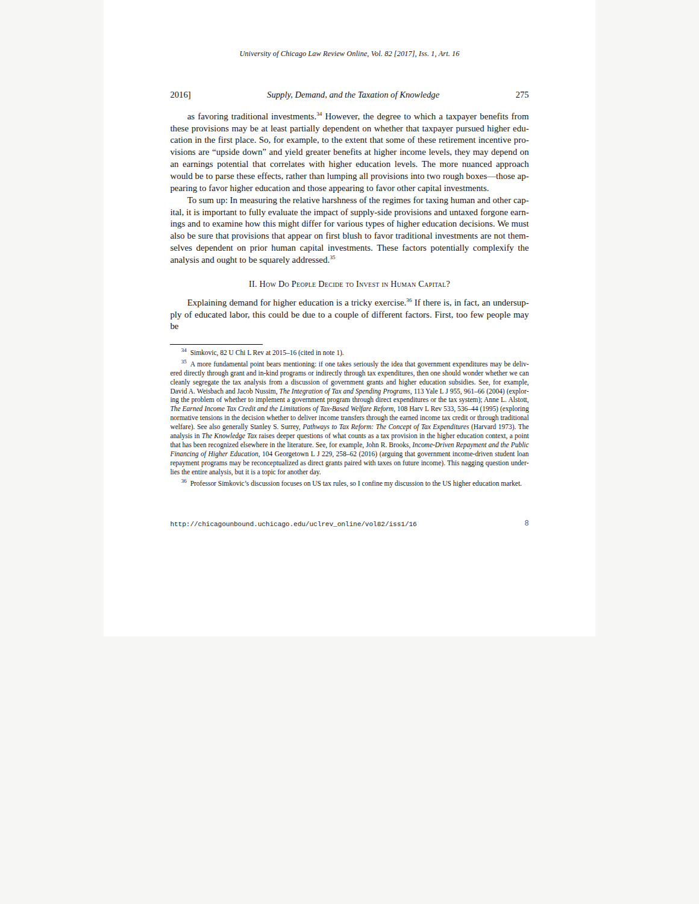University of Chicago Law Review Online, Vol. 82 [2017], Iss. 1, Art. 16
2016] Supply, Demand, and the Taxation of Knowledge 275
as favoring traditional investments.34 However, the degree to which a taxpayer benefits from these provisions may be at least partially dependent on whether that taxpayer pursued higher education in the first place. So, for example, to the extent that some of these retirement incentive provisions are “upside down” and yield greater benefits at higher income levels, they may depend on an earnings potential that correlates with higher education levels. The more nuanced approach would be to parse these effects, rather than lumping all provisions into two rough boxes—those appearing to favor higher education and those appearing to favor other capital investments.
To sum up: In measuring the relative harshness of the regimes for taxing human and other capital, it is important to fully evaluate the impact of supply-side provisions and untaxed forgone earnings and to examine how this might differ for various types of higher education decisions. We must also be sure that provisions that appear on first blush to favor traditional investments are not themselves dependent on prior human capital investments. These factors potentially complexify the analysis and ought to be squarely addressed.35
II. How Do People Decide to Invest in Human Capital?
Explaining demand for higher education is a tricky exercise.36 If there is, in fact, an undersupply of educated labor, this could be due to a couple of different factors. First, too few people may be
34 Simkovic, 82 U Chi L Rev at 2015–16 (cited in note 1).
35 A more fundamental point bears mentioning: if one takes seriously the idea that government expenditures may be delivered directly through grant and in-kind programs or indirectly through tax expenditures, then one should wonder whether we can cleanly segregate the tax analysis from a discussion of government grants and higher education subsidies. See, for example, David A. Weisbach and Jacob Nussim, The Integration of Tax and Spending Programs, 113 Yale L J 955, 961–66 (2004) (exploring the problem of whether to implement a government program through direct expenditures or the tax system); Anne L. Alstott, The Earned Income Tax Credit and the Limitations of Tax-Based Welfare Reform, 108 Harv L Rev 533, 536–44 (1995) (exploring normative tensions in the decision whether to deliver income transfers through the earned income tax credit or through traditional welfare). See also generally Stanley S. Surrey, Pathways to Tax Reform: The Concept of Tax Expenditures (Harvard 1973). The analysis in The Knowledge Tax raises deeper questions of what counts as a tax provision in the higher education context, a point that has been recognized elsewhere in the literature. See, for example, John R. Brooks, Income-Driven Repayment and the Public Financing of Higher Education, 104 Georgetown L J 229, 258–62 (2016) (arguing that government income-driven student loan repayment programs may be reconceptualized as direct grants paired with taxes on future income). This nagging question underlies the entire analysis, but it is a topic for another day.
36 Professor Simkovic’s discussion focuses on US tax rules, so I confine my discussion to the US higher education market.
http://chicagounbound.uchicago.edu/uclrev_online/vol82/iss1/16 8